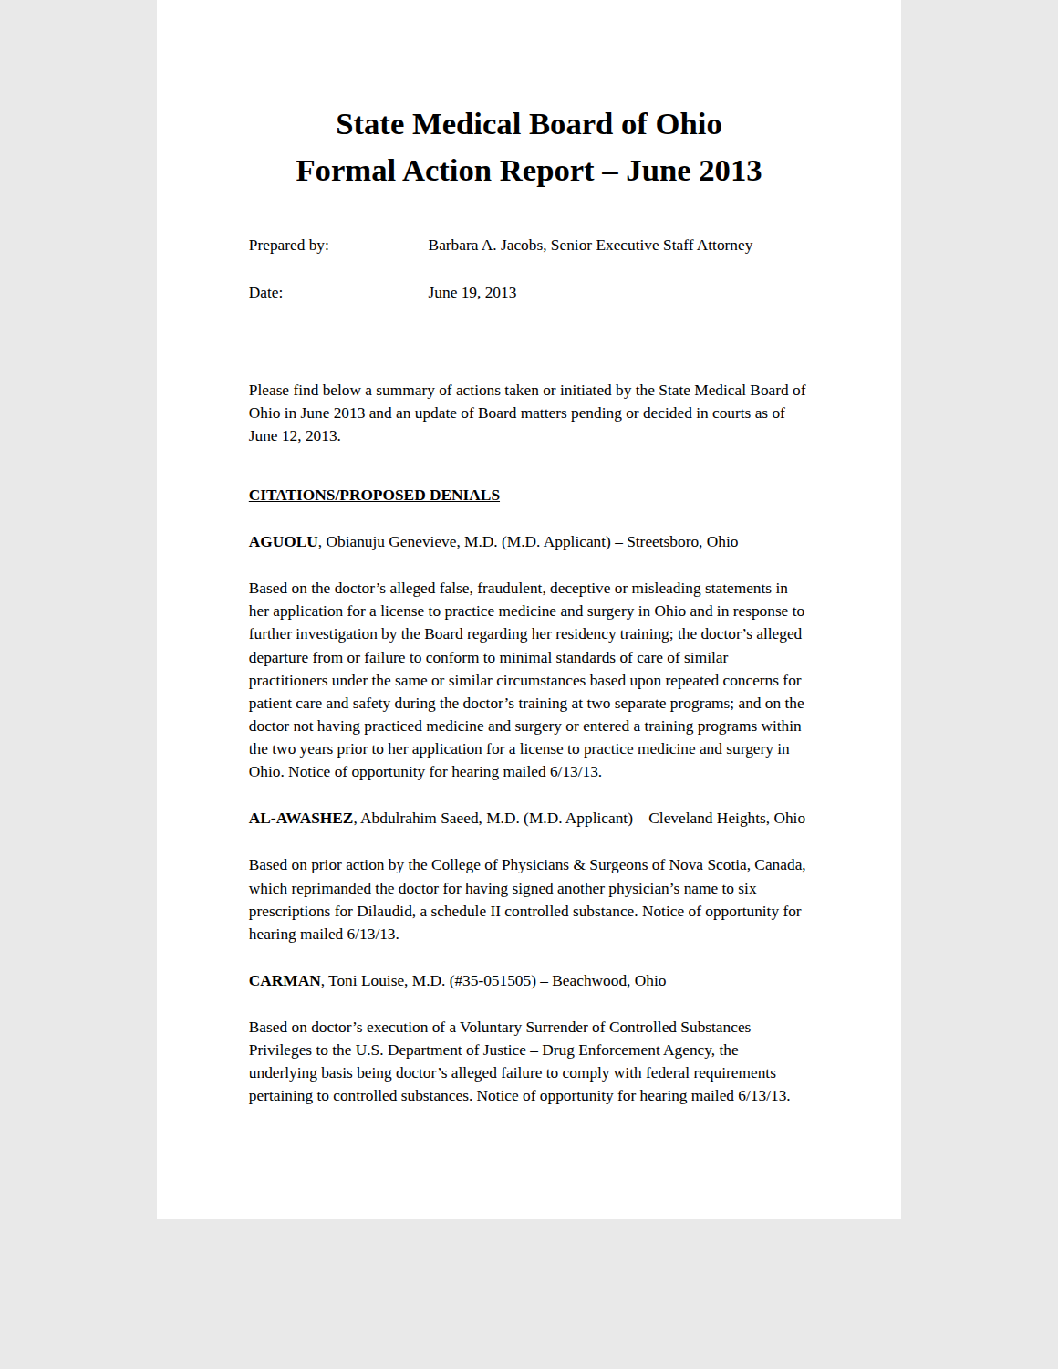State Medical Board of Ohio Formal Action Report – June 2013
Prepared by:
Barbara A. Jacobs, Senior Executive Staff Attorney
Date:
June 19, 2013
Please find below a summary of actions taken or initiated by the State Medical Board of Ohio in June 2013 and an update of Board matters pending or decided in courts as of June 12, 2013.
CITATIONS/PROPOSED DENIALS
AGUOLU, Obianuju Genevieve, M.D. (M.D. Applicant) – Streetsboro, Ohio
Based on the doctor’s alleged false, fraudulent, deceptive or misleading statements in her application for a license to practice medicine and surgery in Ohio and in response to further investigation by the Board regarding her residency training; the doctor’s alleged departure from or failure to conform to minimal standards of care of similar practitioners under the same or similar circumstances based upon repeated concerns for patient care and safety during the doctor’s training at two separate programs; and on the doctor not having practiced medicine and surgery or entered a training programs within the two years prior to her application for a license to practice medicine and surgery in Ohio. Notice of opportunity for hearing mailed 6/13/13.
AL-AWASHEZ, Abdulrahim Saeed, M.D. (M.D. Applicant) – Cleveland Heights, Ohio
Based on prior action by the College of Physicians & Surgeons of Nova Scotia, Canada, which reprimanded the doctor for having signed another physician’s name to six prescriptions for Dilaudid, a schedule II controlled substance. Notice of opportunity for hearing mailed 6/13/13.
CARMAN, Toni Louise, M.D. (#35-051505) – Beachwood, Ohio
Based on doctor’s execution of a Voluntary Surrender of Controlled Substances Privileges to the U.S. Department of Justice – Drug Enforcement Agency, the underlying basis being doctor’s alleged failure to comply with federal requirements pertaining to controlled substances. Notice of opportunity for hearing mailed 6/13/13.